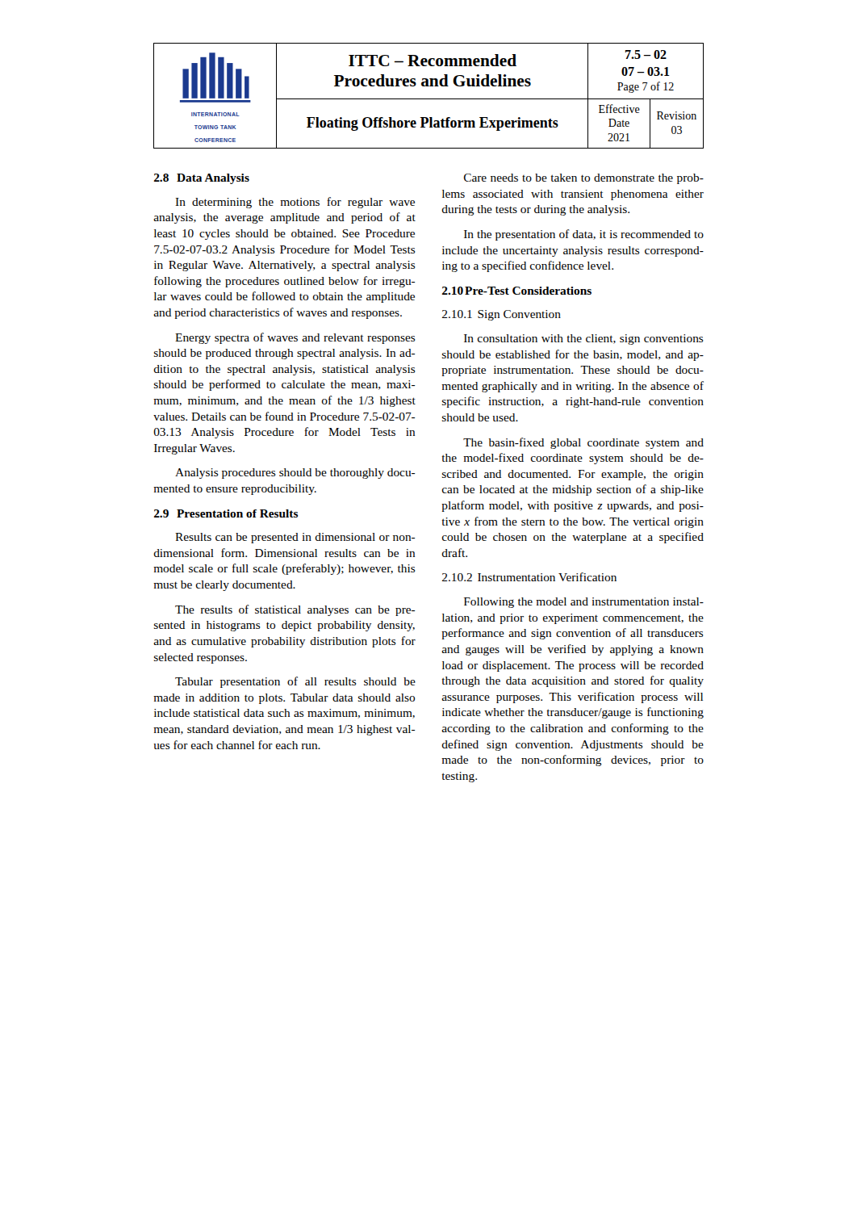| International Towing Tank Conference | ITTC – Recommended Procedures and Guidelines | 7.5 – 02 07 – 03.1 Page 7 of 12 |
| Floating Offshore Platform Experiments | / Effective Date 2021 / Revision 03 / |
2.8 Data Analysis
In determining the motions for regular wave analysis, the average amplitude and period of at least 10 cycles should be obtained. See Procedure 7.5-02-07-03.2 Analysis Procedure for Model Tests in Regular Wave. Alternatively, a spectral analysis following the procedures outlined below for irregular waves could be followed to obtain the amplitude and period characteristics of waves and responses.
Energy spectra of waves and relevant responses should be produced through spectral analysis. In addition to the spectral analysis, statistical analysis should be performed to calculate the mean, maximum, minimum, and the mean of the 1/3 highest values. Details can be found in Procedure 7.5-02-07-03.13 Analysis Procedure for Model Tests in Irregular Waves.
Analysis procedures should be thoroughly documented to ensure reproducibility.
2.9 Presentation of Results
Results can be presented in dimensional or non-dimensional form. Dimensional results can be in model scale or full scale (preferably); however, this must be clearly documented.
The results of statistical analyses can be presented in histograms to depict probability density, and as cumulative probability distribution plots for selected responses.
Tabular presentation of all results should be made in addition to plots. Tabular data should also include statistical data such as maximum, minimum, mean, standard deviation, and mean 1/3 highest values for each channel for each run.
Care needs to be taken to demonstrate the problems associated with transient phenomena either during the tests or during the analysis.
In the presentation of data, it is recommended to include the uncertainty analysis results corresponding to a specified confidence level.
2.10 Pre-Test Considerations
2.10.1 Sign Convention
In consultation with the client, sign conventions should be established for the basin, model, and appropriate instrumentation. These should be documented graphically and in writing. In the absence of specific instruction, a right-hand-rule convention should be used.
The basin-fixed global coordinate system and the model-fixed coordinate system should be described and documented. For example, the origin can be located at the midship section of a ship-like platform model, with positive z upwards, and positive x from the stern to the bow. The vertical origin could be chosen on the waterplane at a specified draft.
2.10.2 Instrumentation Verification
Following the model and instrumentation installation, and prior to experiment commencement, the performance and sign convention of all transducers and gauges will be verified by applying a known load or displacement. The process will be recorded through the data acquisition and stored for quality assurance purposes. This verification process will indicate whether the transducer/gauge is functioning according to the calibration and conforming to the defined sign convention. Adjustments should be made to the non-conforming devices, prior to testing.